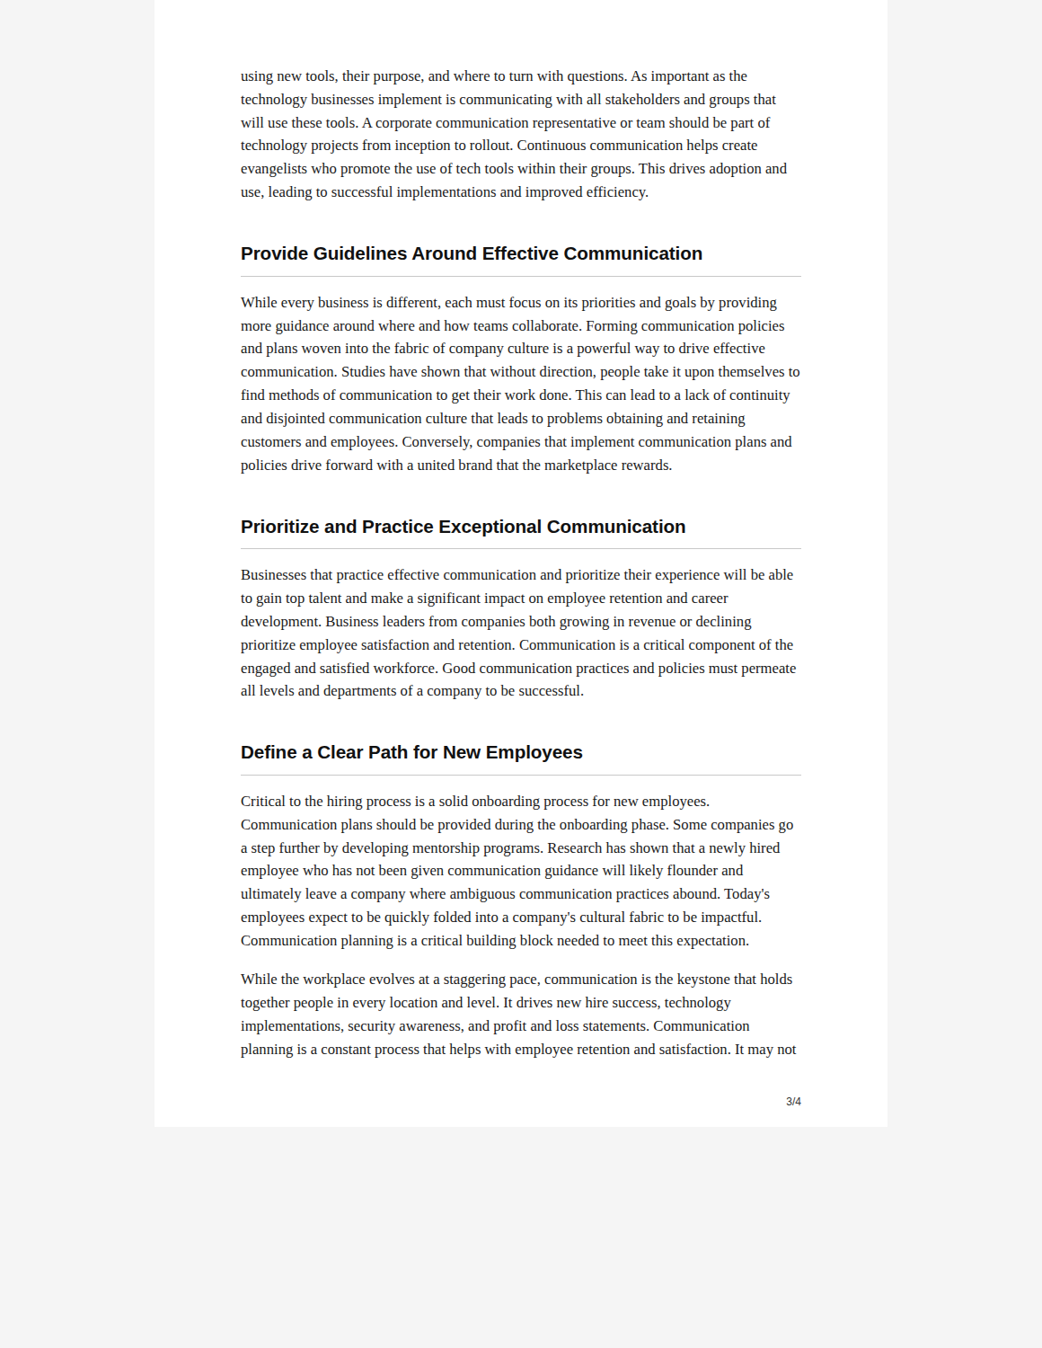using new tools, their purpose, and where to turn with questions. As important as the technology businesses implement is communicating with all stakeholders and groups that will use these tools. A corporate communication representative or team should be part of technology projects from inception to rollout. Continuous communication helps create evangelists who promote the use of tech tools within their groups. This drives adoption and use, leading to successful implementations and improved efficiency.
Provide Guidelines Around Effective Communication
While every business is different, each must focus on its priorities and goals by providing more guidance around where and how teams collaborate. Forming communication policies and plans woven into the fabric of company culture is a powerful way to drive effective communication. Studies have shown that without direction, people take it upon themselves to find methods of communication to get their work done. This can lead to a lack of continuity and disjointed communication culture that leads to problems obtaining and retaining customers and employees. Conversely, companies that implement communication plans and policies drive forward with a united brand that the marketplace rewards.
Prioritize and Practice Exceptional Communication
Businesses that practice effective communication and prioritize their experience will be able to gain top talent and make a significant impact on employee retention and career development. Business leaders from companies both growing in revenue or declining prioritize employee satisfaction and retention. Communication is a critical component of the engaged and satisfied workforce. Good communication practices and policies must permeate all levels and departments of a company to be successful.
Define a Clear Path for New Employees
Critical to the hiring process is a solid onboarding process for new employees. Communication plans should be provided during the onboarding phase. Some companies go a step further by developing mentorship programs. Research has shown that a newly hired employee who has not been given communication guidance will likely flounder and ultimately leave a company where ambiguous communication practices abound. Today's employees expect to be quickly folded into a company's cultural fabric to be impactful. Communication planning is a critical building block needed to meet this expectation.
While the workplace evolves at a staggering pace, communication is the keystone that holds together people in every location and level. It drives new hire success, technology implementations, security awareness, and profit and loss statements. Communication planning is a constant process that helps with employee retention and satisfaction. It may not
3/4